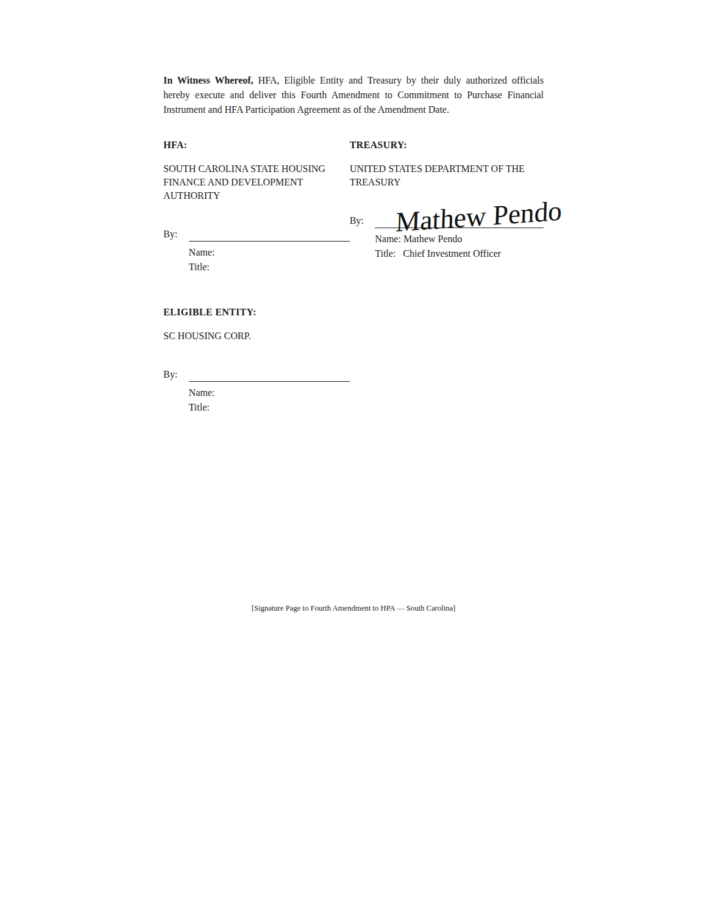In Witness Whereof, HFA, Eligible Entity and Treasury by their duly authorized officials hereby execute and deliver this Fourth Amendment to Commitment to Purchase Financial Instrument and HFA Participation Agreement as of the Amendment Date.
| HFA: SOUTH CAROLINA STATE HOUSING FINANCE AND DEVELOPMENT AUTHORITY By: Name: Title: | TREASURY: UNITED STATES DEPARTMENT OF THE TREASURY By: Mathew Pendo Name: Mathew Pendo Title: Chief Investment Officer |
| ELIGIBLE ENTITY: SC HOUSING CORP. By: Name: Title: | |
[Signature Page to Fourth Amendment to HPA — South Carolina]